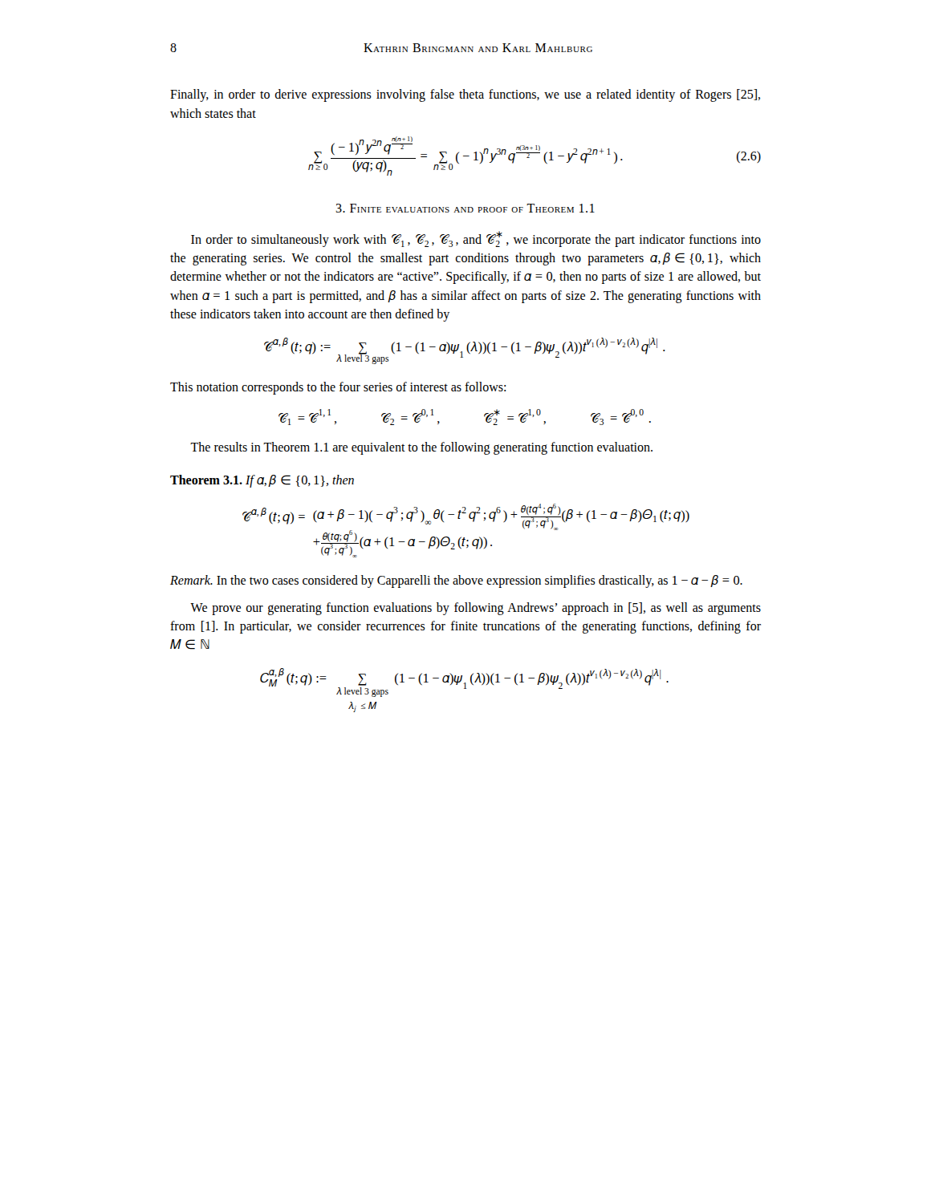8 Kathrin Bringmann and Karl Mahlburg
Finally, in order to derive expressions involving false theta functions, we use a related identity of Rogers [25], which states that
∑ n≥0 (−1)n y2n qn(n+1)2 (yq;q)n = ∑ n≥0 (−1)n y3n qn(3n+1)2 (1−y2q2n+1) .
(2.6)
3. Finite evaluations and proof of Theorem 1.1
In order to simultaneously work with 𝒞1, 𝒞2, 𝒞3, and 𝒞2∗, we incorporate the part indicator functions into the generating series. We control the smallest part conditions through two parameters α,β∈{0,1}, which determine whether or not the indicators are “active”. Specifically, if α=0, then no parts of size 1 are allowed, but when α=1 such a part is permitted, and β has a similar affect on parts of size 2. The generating functions with these indicators taken into account are then defined by
𝒞α,β (t;q) := ∑ λ level 3 gaps (1−(1−α)ψ1(λ)) (1−(1−β)ψ2(λ)) tν1(λ)−ν2(λ) q|λ| .
This notation corresponds to the four series of interest as follows:
𝒞1=𝒞1,1, 𝒞2=𝒞0,1, 𝒞2∗=𝒞1,0, 𝒞3=𝒞0,0.
The results in Theorem 1.1 are equivalent to the following generating function evaluation.
Theorem 3.1. If α,β∈{0,1}, then
𝒞α,β (t;q) =
(α+β−1) (−q3;q3)∞ θ (−t2q2;q6) + θ(tq4;q6) (q3;q3)∞ (β+(1−α−β)Θ1(t;q))
+ θ(tq;q6) (q3;q3)∞ (α+(1−α−β)Θ2(t;q)) .
Remark. In the two cases considered by Capparelli the above expression simplifies drastically, as 1−α−β=0.
We prove our generating function evaluations by following Andrews’ approach in [5], as well as arguments from [1]. In particular, we consider recurrences for finite truncations of the generating functions, defining for M∈ℕ
CMα,β (t;q) := ∑ λ level 3 gaps λj≤M (1−(1−α)ψ1(λ)) (1−(1−β)ψ2(λ)) tν1(λ)−ν2(λ) q|λ| .